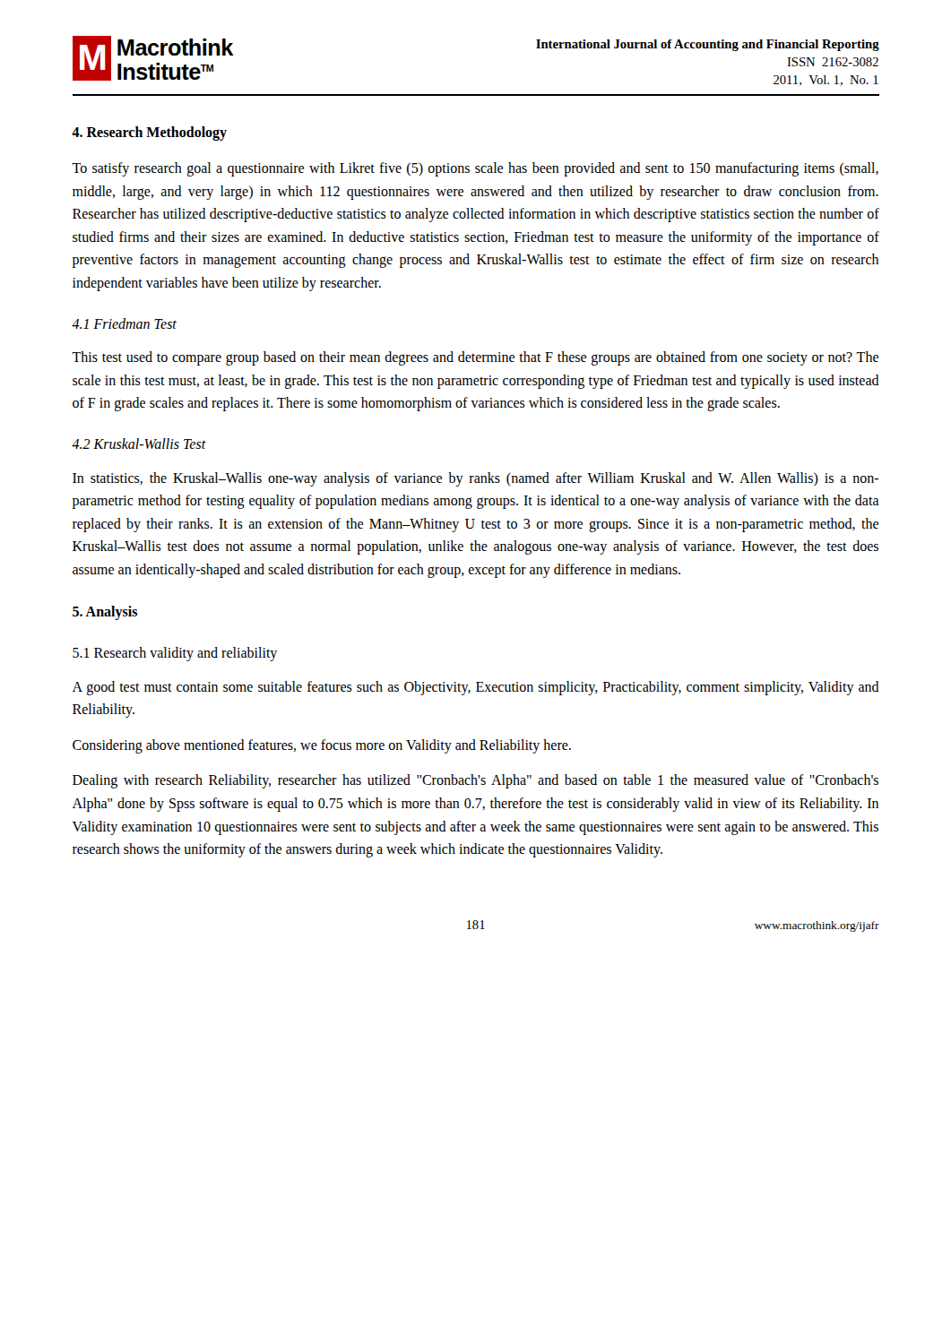M
Macrothink
InstituteTM
International Journal of Accounting and Financial Reporting
ISSN 2162-3082
2011, Vol. 1, No. 1
4. Research Methodology
To satisfy research goal a questionnaire with Likret five (5) options scale has been provided and sent to 150 manufacturing items (small, middle, large, and very large) in which 112 questionnaires were answered and then utilized by researcher to draw conclusion from. Researcher has utilized descriptive-deductive statistics to analyze collected information in which descriptive statistics section the number of studied firms and their sizes are examined. In deductive statistics section, Friedman test to measure the uniformity of the importance of preventive factors in management accounting change process and Kruskal-Wallis test to estimate the effect of firm size on research independent variables have been utilize by researcher.
4.1 Friedman Test
This test used to compare group based on their mean degrees and determine that F these groups are obtained from one society or not? The scale in this test must, at least, be in grade. This test is the non parametric corresponding type of Friedman test and typically is used instead of F in grade scales and replaces it. There is some homomorphism of variances which is considered less in the grade scales.
4.2 Kruskal-Wallis Test
In statistics, the Kruskal–Wallis one-way analysis of variance by ranks (named after William Kruskal and W. Allen Wallis) is a non-parametric method for testing equality of population medians among groups. It is identical to a one-way analysis of variance with the data replaced by their ranks. It is an extension of the Mann–Whitney U test to 3 or more groups. Since it is a non-parametric method, the Kruskal–Wallis test does not assume a normal population, unlike the analogous one-way analysis of variance. However, the test does assume an identically-shaped and scaled distribution for each group, except for any difference in medians.
5. Analysis
5.1 Research validity and reliability
A good test must contain some suitable features such as Objectivity, Execution simplicity, Practicability, comment simplicity, Validity and Reliability.
Considering above mentioned features, we focus more on Validity and Reliability here.
Dealing with research Reliability, researcher has utilized "Cronbach's Alpha" and based on table 1 the measured value of "Cronbach's Alpha" done by Spss software is equal to 0.75 which is more than 0.7, therefore the test is considerably valid in view of its Reliability. In Validity examination 10 questionnaires were sent to subjects and after a week the same questionnaires were sent again to be answered. This research shows the uniformity of the answers during a week which indicate the questionnaires Validity.
181 www.macrothink.org/ijafr